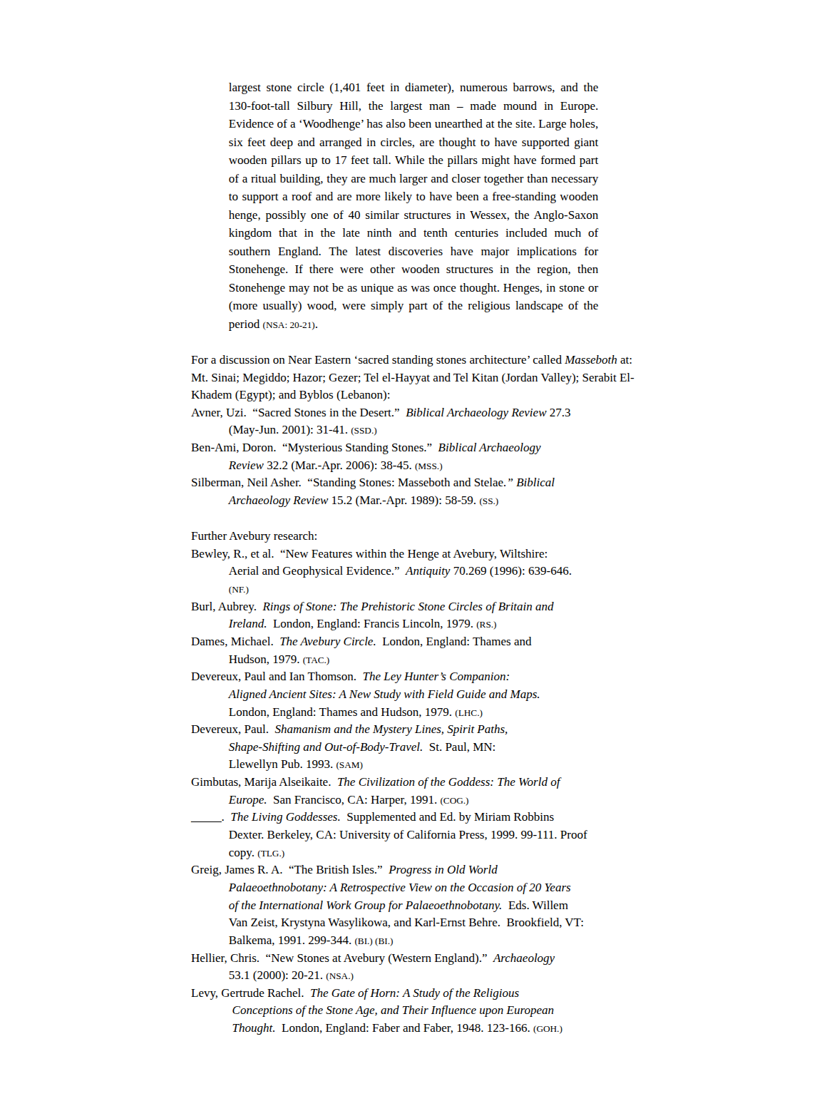largest stone circle (1,401 feet in diameter), numerous barrows, and the 130-foot-tall Silbury Hill, the largest man – made mound in Europe. Evidence of a ‘Woodhenge’ has also been unearthed at the site. Large holes, six feet deep and arranged in circles, are thought to have supported giant wooden pillars up to 17 feet tall. While the pillars might have formed part of a ritual building, they are much larger and closer together than necessary to support a roof and are more likely to have been a free-standing wooden henge, possibly one of 40 similar structures in Wessex, the Anglo-Saxon kingdom that in the late ninth and tenth centuries included much of southern England. The latest discoveries have major implications for Stonehenge. If there were other wooden structures in the region, then Stonehenge may not be as unique as was once thought. Henges, in stone or (more usually) wood, were simply part of the religious landscape of the period (NSA: 20-21).
For a discussion on Near Eastern ‘sacred standing stones architecture’ called Masseboth at: Mt. Sinai; Megiddo; Hazor; Gezer; Tel el-Hayyat and Tel Kitan (Jordan Valley); Serabit El-Khadem (Egypt); and Byblos (Lebanon):
Avner, Uzi. “Sacred Stones in the Desert.” Biblical Archaeology Review 27.3
(May-Jun. 2001): 31-41. (SSD.)
Ben-Ami, Doron. “Mysterious Standing Stones.” Biblical Archaeology
Review 32.2 (Mar.-Apr. 2006): 38-45. (MSS.)
Silberman, Neil Asher. “Standing Stones: Masseboth and Stelae.” Biblical
Archaeology Review 15.2 (Mar.-Apr. 1989): 58-59. (SS.)
Further Avebury research:
Bewley, R., et al. “New Features within the Henge at Avebury, Wiltshire:
Aerial and Geophysical Evidence.” Antiquity 70.269 (1996): 639-646.
(NF.)
Burl, Aubrey. Rings of Stone: The Prehistoric Stone Circles of Britain and
Ireland. London, England: Francis Lincoln, 1979. (RS.)
Dames, Michael. The Avebury Circle. London, England: Thames and
Hudson, 1979. (TAC.)
Devereux, Paul and Ian Thomson. The Ley Hunter’s Companion:
Aligned Ancient Sites: A New Study with Field Guide and Maps.
London, England: Thames and Hudson, 1979. (LHC.)
Devereux, Paul. Shamanism and the Mystery Lines, Spirit Paths,
Shape-Shifting and Out-of-Body-Travel. St. Paul, MN:
Llewellyn Pub. 1993. (SAM)
Gimbutas, Marija Alseikaite. The Civilization of the Goddess: The World of
Europe. San Francisco, CA: Harper, 1991. (COG.)
_____. The Living Goddesses. Supplemented and Ed. by Miriam Robbins
Dexter. Berkeley, CA: University of California Press, 1999. 99-111. Proof
copy. (TLG.)
Greig, James R. A. “The British Isles.” Progress in Old World
Palaeoethnobotany: A Retrospective View on the Occasion of 20 Years
of the International Work Group for Palaeoethnobotany. Eds. Willem
Van Zeist, Krystyna Wasylikowa, and Karl-Ernst Behre. Brookfield, VT:
Balkema, 1991. 299-344. (BI.) (BI.)
Hellier, Chris. “New Stones at Avebury (Western England).” Archaeology
53.1 (2000): 20-21. (NSA.)
Levy, Gertrude Rachel. The Gate of Horn: A Study of the Religious
Conceptions of the Stone Age, and Their Influence upon European
Thought. London, England: Faber and Faber, 1948. 123-166. (GOH.)